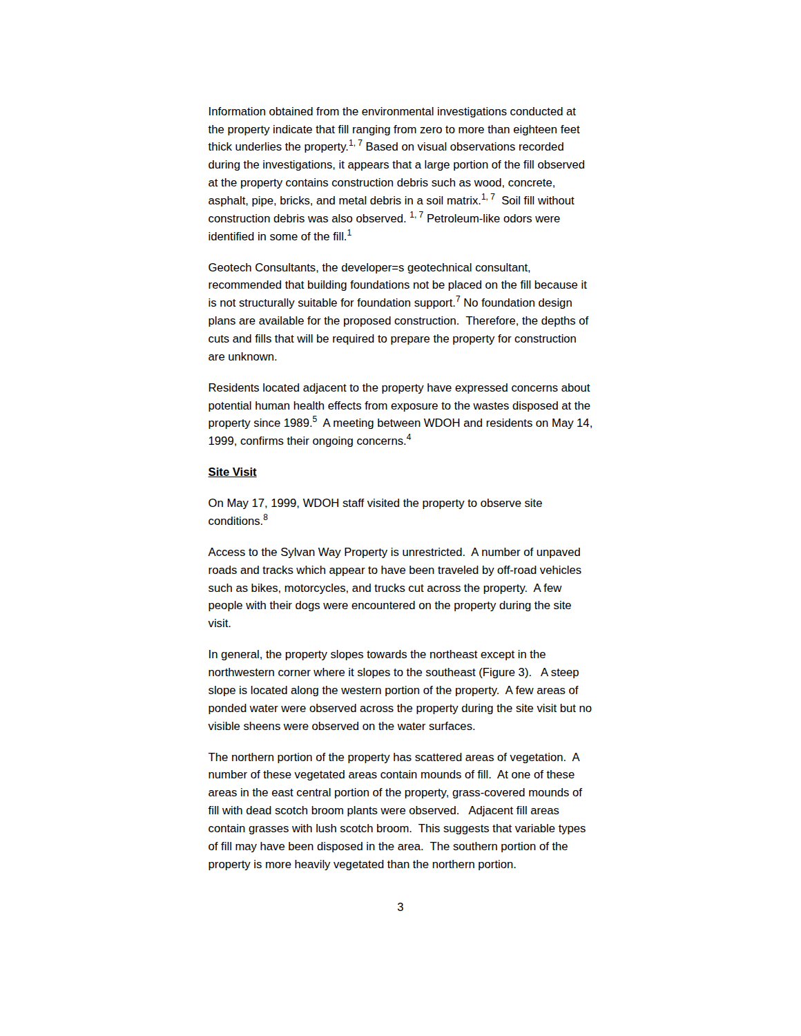Information obtained from the environmental investigations conducted at the property indicate that fill ranging from zero to more than eighteen feet thick underlies the property.1, 7 Based on visual observations recorded during the investigations, it appears that a large portion of the fill observed at the property contains construction debris such as wood, concrete, asphalt, pipe, bricks, and metal debris in a soil matrix.1, 7 Soil fill without construction debris was also observed. 1, 7 Petroleum-like odors were identified in some of the fill.1
Geotech Consultants, the developer=s geotechnical consultant, recommended that building foundations not be placed on the fill because it is not structurally suitable for foundation support.7 No foundation design plans are available for the proposed construction. Therefore, the depths of cuts and fills that will be required to prepare the property for construction are unknown.
Residents located adjacent to the property have expressed concerns about potential human health effects from exposure to the wastes disposed at the property since 1989.5 A meeting between WDOH and residents on May 14, 1999, confirms their ongoing concerns.4
Site Visit
On May 17, 1999, WDOH staff visited the property to observe site conditions.8
Access to the Sylvan Way Property is unrestricted. A number of unpaved roads and tracks which appear to have been traveled by off-road vehicles such as bikes, motorcycles, and trucks cut across the property. A few people with their dogs were encountered on the property during the site visit.
In general, the property slopes towards the northeast except in the northwestern corner where it slopes to the southeast (Figure 3). A steep slope is located along the western portion of the property. A few areas of ponded water were observed across the property during the site visit but no visible sheens were observed on the water surfaces.
The northern portion of the property has scattered areas of vegetation. A number of these vegetated areas contain mounds of fill. At one of these areas in the east central portion of the property, grass-covered mounds of fill with dead scotch broom plants were observed. Adjacent fill areas contain grasses with lush scotch broom. This suggests that variable types of fill may have been disposed in the area. The southern portion of the property is more heavily vegetated than the northern portion.
3